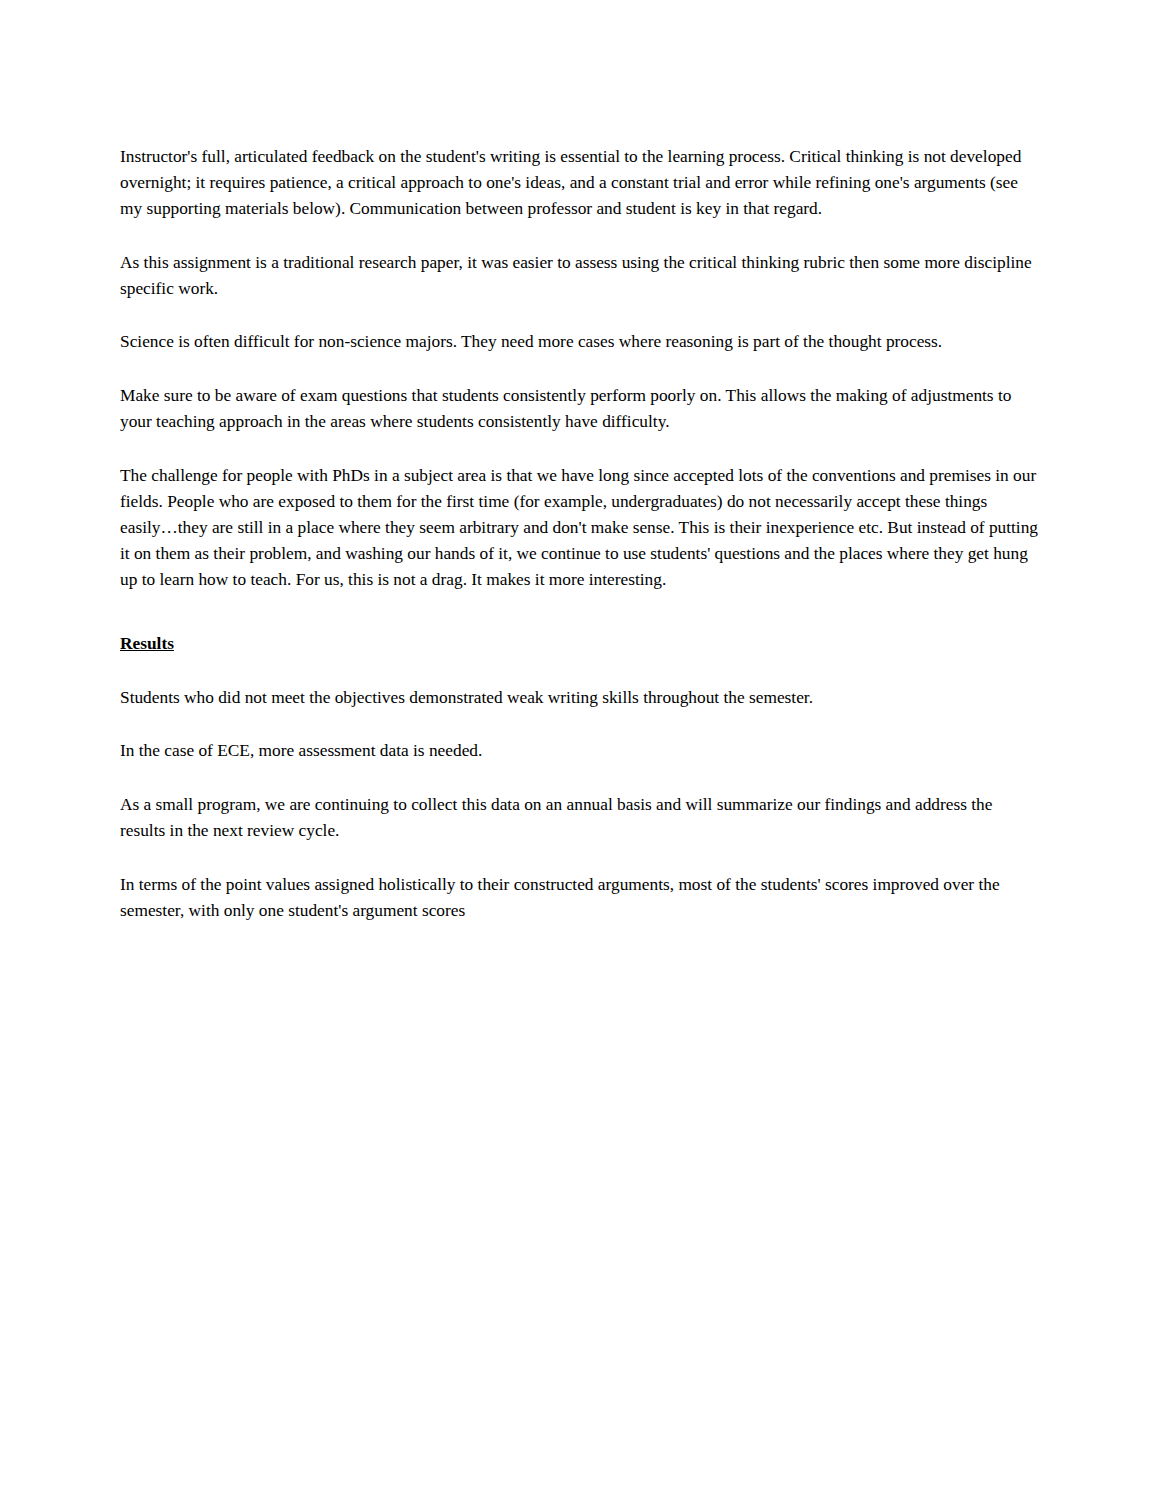Instructor's full, articulated feedback on the student's writing is essential to the learning process. Critical thinking is not developed overnight; it requires patience, a critical approach to one's ideas, and a constant trial and error while refining one's arguments (see my supporting materials below). Communication between professor and student is key in that regard.
As this assignment is a traditional research paper, it was easier to assess using the critical thinking rubric then some more discipline specific work.
Science is often difficult for non-science majors. They need more cases where reasoning is part of the thought process.
Make sure to be aware of exam questions that students consistently perform poorly on. This allows the making of adjustments to your teaching approach in the areas where students consistently have difficulty.
The challenge for people with PhDs in a subject area is that we have long since accepted lots of the conventions and premises in our fields. People who are exposed to them for the first time (for example, undergraduates) do not necessarily accept these things easily…they are still in a place where they seem arbitrary and don't make sense. This is their inexperience etc. But instead of putting it on them as their problem, and washing our hands of it, we continue to use students' questions and the places where they get hung up to learn how to teach. For us, this is not a drag. It makes it more interesting.
Results
Students who did not meet the objectives demonstrated weak writing skills throughout the semester.
In the case of ECE, more assessment data is needed.
As a small program, we are continuing to collect this data on an annual basis and will summarize our findings and address the results in the next review cycle.
In terms of the point values assigned holistically to their constructed arguments, most of the students' scores improved over the semester, with only one student's argument scores